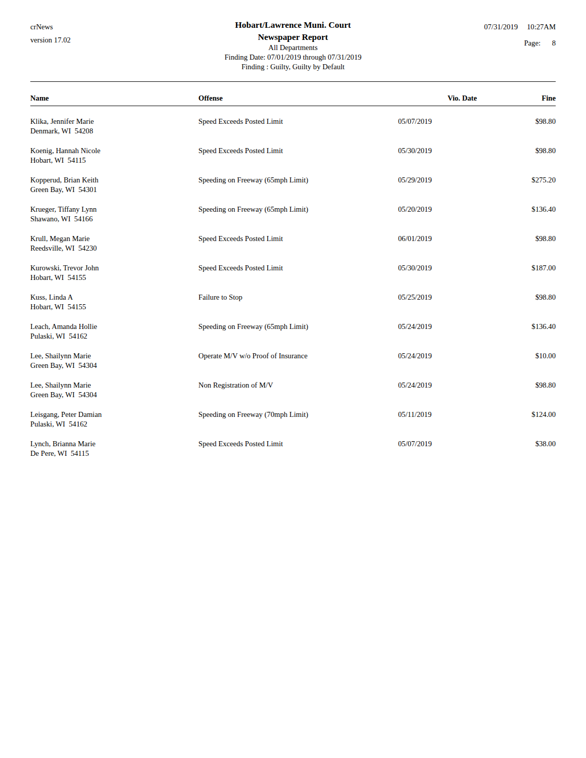crNews
version 17.02
Hobart/Lawrence Muni. Court
Newspaper Report
All Departments
Finding Date: 07/01/2019 through 07/31/2019
Finding : Guilty, Guilty by Default
07/31/201910:27AM
Page:8
| Name | Offense | Vio. Date | Fine |
| --- | --- | --- | --- |
| Klika, Jennifer Marie | Speed Exceeds Posted Limit | 05/07/2019 | $98.80 |
| Denmark, WI 54208 | | | |
| Koenig, Hannah Nicole | Speed Exceeds Posted Limit | 05/30/2019 | $98.80 |
| Hobart, WI 54115 | | | |
| Kopperud, Brian Keith | Speeding on Freeway (65mph Limit) | 05/29/2019 | $275.20 |
| Green Bay, WI 54301 | | | |
| Krueger, Tiffany Lynn | Speeding on Freeway (65mph Limit) | 05/20/2019 | $136.40 |
| Shawano, WI 54166 | | | |
| Krull, Megan Marie | Speed Exceeds Posted Limit | 06/01/2019 | $98.80 |
| Reedsville, WI 54230 | | | |
| Kurowski, Trevor John | Speed Exceeds Posted Limit | 05/30/2019 | $187.00 |
| Hobart, WI 54155 | | | |
| Kuss, Linda A | Failure to Stop | 05/25/2019 | $98.80 |
| Hobart, WI 54155 | | | |
| Leach, Amanda Hollie | Speeding on Freeway (65mph Limit) | 05/24/2019 | $136.40 |
| Pulaski, WI 54162 | | | |
| Lee, Shailynn Marie | Operate M/V w/o Proof of Insurance | 05/24/2019 | $10.00 |
| Green Bay, WI 54304 | | | |
| Lee, Shailynn Marie | Non Registration of M/V | 05/24/2019 | $98.80 |
| Green Bay, WI 54304 | | | |
| Leisgang, Peter Damian | Speeding on Freeway (70mph Limit) | 05/11/2019 | $124.00 |
| Pulaski, WI 54162 | | | |
| Lynch, Brianna Marie | Speed Exceeds Posted Limit | 05/07/2019 | $38.00 |
| De Pere, WI 54115 | | | |